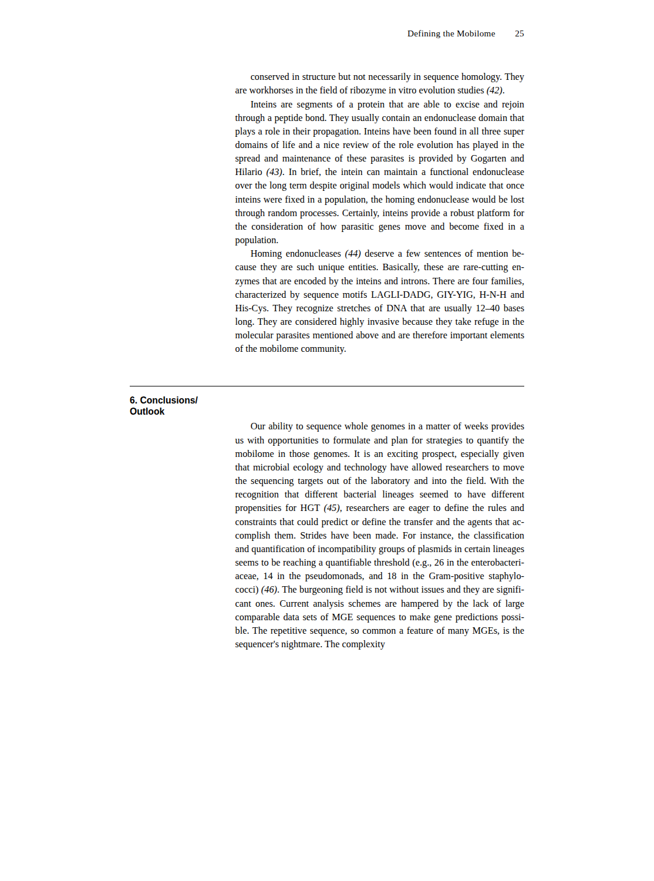Defining the Mobilome 25
conserved in structure but not necessarily in sequence homology. They are workhorses in the field of ribozyme in vitro evolution studies (42).
Inteins are segments of a protein that are able to excise and rejoin through a peptide bond. They usually contain an endonuclease domain that plays a role in their propagation. Inteins have been found in all three super domains of life and a nice review of the role evolution has played in the spread and maintenance of these parasites is provided by Gogarten and Hilario (43). In brief, the intein can maintain a functional endonuclease over the long term despite original models which would indicate that once inteins were fixed in a population, the homing endonuclease would be lost through random processes. Certainly, inteins provide a robust platform for the consideration of how parasitic genes move and become fixed in a population.
Homing endonucleases (44) deserve a few sentences of mention because they are such unique entities. Basically, these are rare-cutting enzymes that are encoded by the inteins and introns. There are four families, characterized by sequence motifs LAGLI-DADG, GIY-YIG, H-N-H and His-Cys. They recognize stretches of DNA that are usually 12–40 bases long. They are considered highly invasive because they take refuge in the molecular parasites mentioned above and are therefore important elements of the mobilome community.
6. Conclusions/
Outlook
Our ability to sequence whole genomes in a matter of weeks provides us with opportunities to formulate and plan for strategies to quantify the mobilome in those genomes. It is an exciting prospect, especially given that microbial ecology and technology have allowed researchers to move the sequencing targets out of the laboratory and into the field. With the recognition that different bacterial lineages seemed to have different propensities for HGT (45), researchers are eager to define the rules and constraints that could predict or define the transfer and the agents that accomplish them. Strides have been made. For instance, the classification and quantification of incompatibility groups of plasmids in certain lineages seems to be reaching a quantifiable threshold (e.g., 26 in the enterobacteriaceae, 14 in the pseudomonads, and 18 in the Gram-positive staphylococci) (46). The burgeoning field is not without issues and they are significant ones. Current analysis schemes are hampered by the lack of large comparable data sets of MGE sequences to make gene predictions possible. The repetitive sequence, so common a feature of many MGEs, is the sequencer's nightmare. The complexity